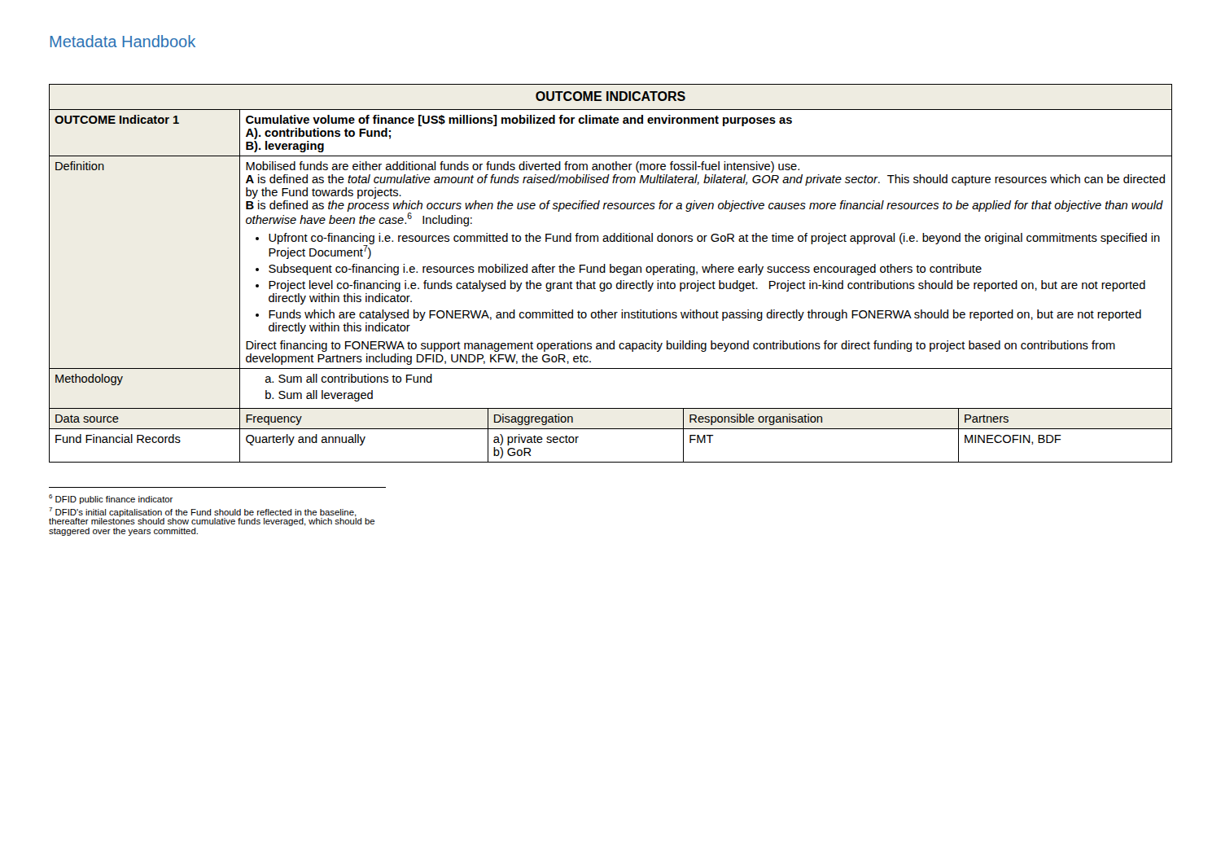Metadata Handbook
| OUTCOME INDICATORS |
| OUTCOME Indicator 1 | Cumulative volume of finance [US$ millions] mobilized for climate and environment purposes as A). contributions to Fund; B). leveraging |
| Definition | Mobilised funds are either additional funds or funds diverted from another (more fossil-fuel intensive) use. A is defined as the total cumulative amount of funds raised/mobilised from Multilateral, bilateral, GOR and private sector . This should capture resources which can be directed by the Fund towards projects. B is defined as the process which occurs when the use of specified resources for a given objective causes more financial resources to be applied for that objective than would otherwise have been the case . 6 Including: Upfront co-financing i.e. resources committed to the Fund from additional donors or GoR at the time of project approval (i.e. beyond the original commitments specified in Project Document 7 ) Subsequent co-financing i.e. resources mobilized after the Fund began operating, where early success encouraged others to contribute Project level co-financing i.e. funds catalysed by the grant that go directly into project budget. Project in-kind contributions should be reported on, but are not reported directly within this indicator. Funds which are catalysed by FONERWA, and committed to other institutions without passing directly through FONERWA should be reported on, but are not reported directly within this indicator Direct financing to FONERWA to support management operations and capacity building beyond contributions for direct funding to project based on contributions from development Partners including DFID, UNDP, KFW, the GoR, etc. |
| Methodology | Sum all contributions to Fund Sum all leveraged |
| Data source | Frequency | Disaggregation | Responsible organisation | Partners |
| Fund Financial Records | Quarterly and annually | a) private sector b) GoR | FMT | MINECOFIN, BDF |
6 DFID public finance indicator
7 DFID's initial capitalisation of the Fund should be reflected in the baseline, thereafter milestones should show cumulative funds leveraged, which should be staggered over the years committed.